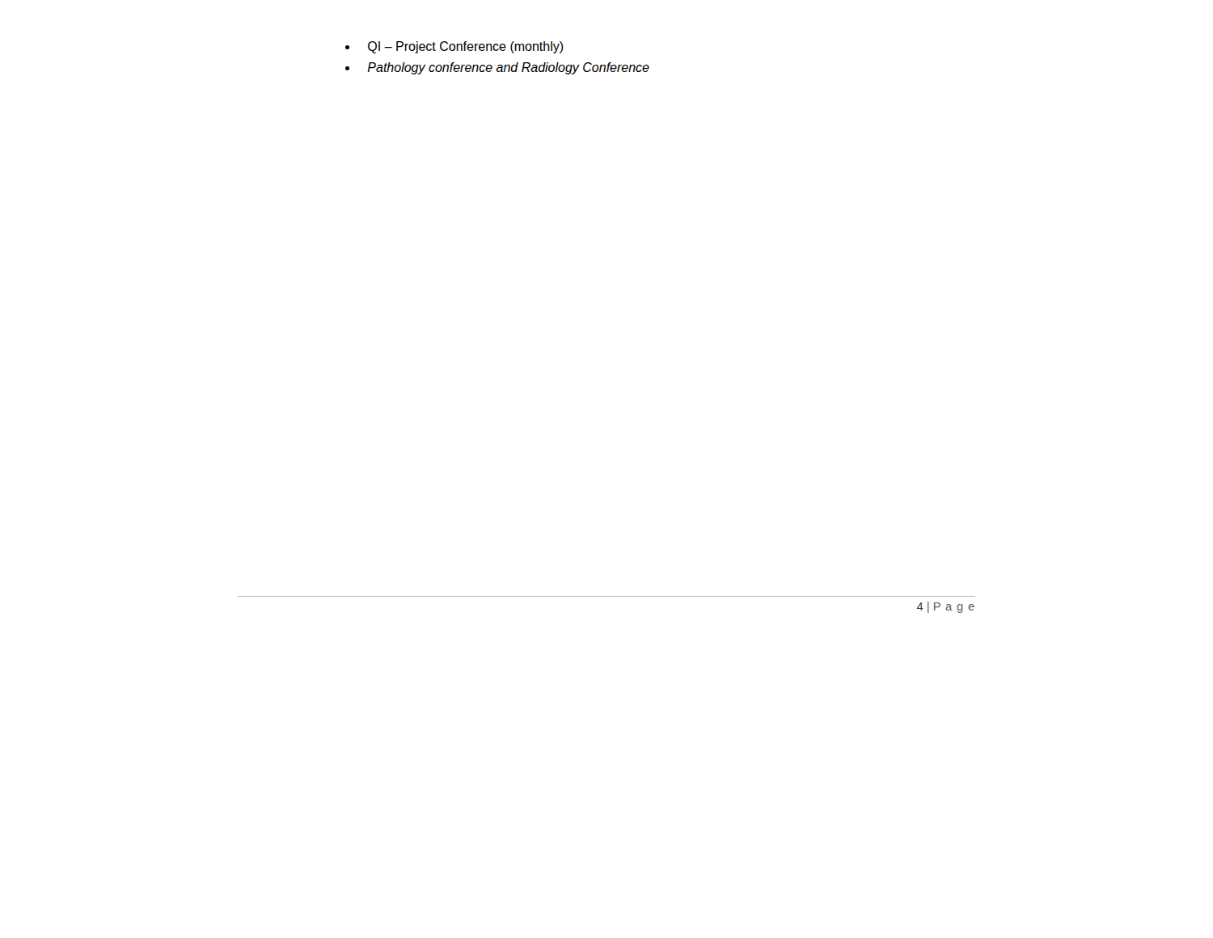QI – Project Conference (monthly)
Pathology conference and Radiology Conference
4 | P a g e